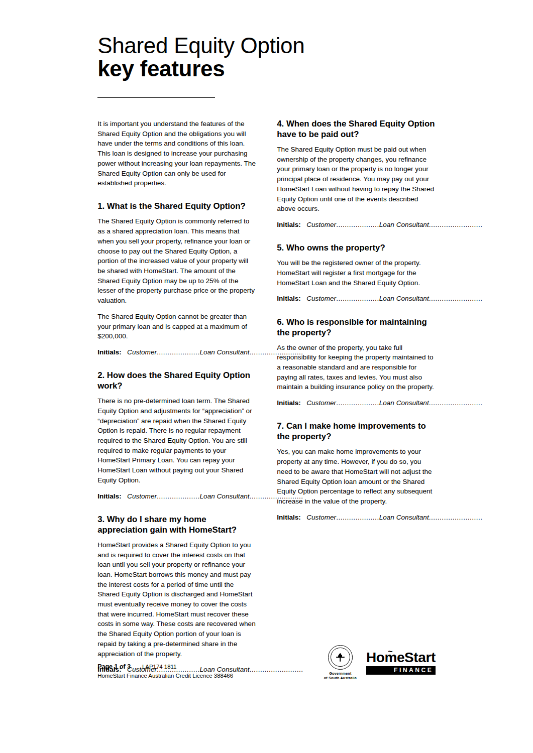Shared Equity Optionkey features
It is important you understand the features of the Shared Equity Option and the obligations you will have under the terms and conditions of this loan. This loan is designed to increase your purchasing power without increasing your loan repayments. The Shared Equity Option can only be used for established properties.
1. What is the Shared Equity Option?
The Shared Equity Option is commonly referred to as a shared appreciation loan. This means that when you sell your property, refinance your loan or choose to pay out the Shared Equity Option, a portion of the increased value of your property will be shared with HomeStart. The amount of the Shared Equity Option may be up to 25% of the lesser of the property purchase price or the property valuation.
The Shared Equity Option cannot be greater than your primary loan and is capped at a maximum of $200,000.
Initials: Customer.................... Loan Consultant.........................
2. How does the Shared Equity Option work?
There is no pre-determined loan term. The Shared Equity Option and adjustments for “appreciation” or “depreciation” are repaid when the Shared Equity Option is repaid. There is no regular repayment required to the Shared Equity Option. You are still required to make regular payments to your HomeStart Primary Loan. You can repay your HomeStart Loan without paying out your Shared Equity Option.
Initials: Customer.................... Loan Consultant.........................
3. Why do I share my home appreciation gain with HomeStart?
HomeStart provides a Shared Equity Option to you and is required to cover the interest costs on that loan until you sell your property or refinance your loan. HomeStart borrows this money and must pay the interest costs for a period of time until the Shared Equity Option is discharged and HomeStart must eventually receive money to cover the costs that were incurred. HomeStart must recover these costs in some way. These costs are recovered when the Shared Equity Option portion of your loan is repaid by taking a pre-determined share in the appreciation of the property.
Initials: Customer.................... Loan Consultant.........................
4. When does the Shared Equity Option have to be paid out?
The Shared Equity Option must be paid out when ownership of the property changes, you refinance your primary loan or the property is no longer your principal place of residence. You may pay out your HomeStart Loan without having to repay the Shared Equity Option until one of the events described above occurs.
Initials: Customer.................... Loan Consultant.........................
5. Who owns the property?
You will be the registered owner of the property. HomeStart will register a first mortgage for the HomeStart Loan and the Shared Equity Option.
Initials: Customer.................... Loan Consultant.........................
6. Who is responsible for maintaining the property?
As the owner of the property, you take full responsibility for keeping the property maintained to a reasonable standard and are responsible for paying all rates, taxes and levies. You must also maintain a building insurance policy on the property.
Initials: Customer.................... Loan Consultant.........................
7. Can I make home improvements to the property?
Yes, you can make home improvements to your property at any time. However, if you do so, you need to be aware that HomeStart will not adjust the Shared Equity Option loan amount or the Shared Equity Option percentage to reflect any subsequent increase in the value of the property.
Initials: Customer.................... Loan Consultant.........................
Page 1 of 3 LAP174 1811
HomeStart Finance Australian Credit Licence 388466
Government
of South Australia
HomeStart~ FINANCE